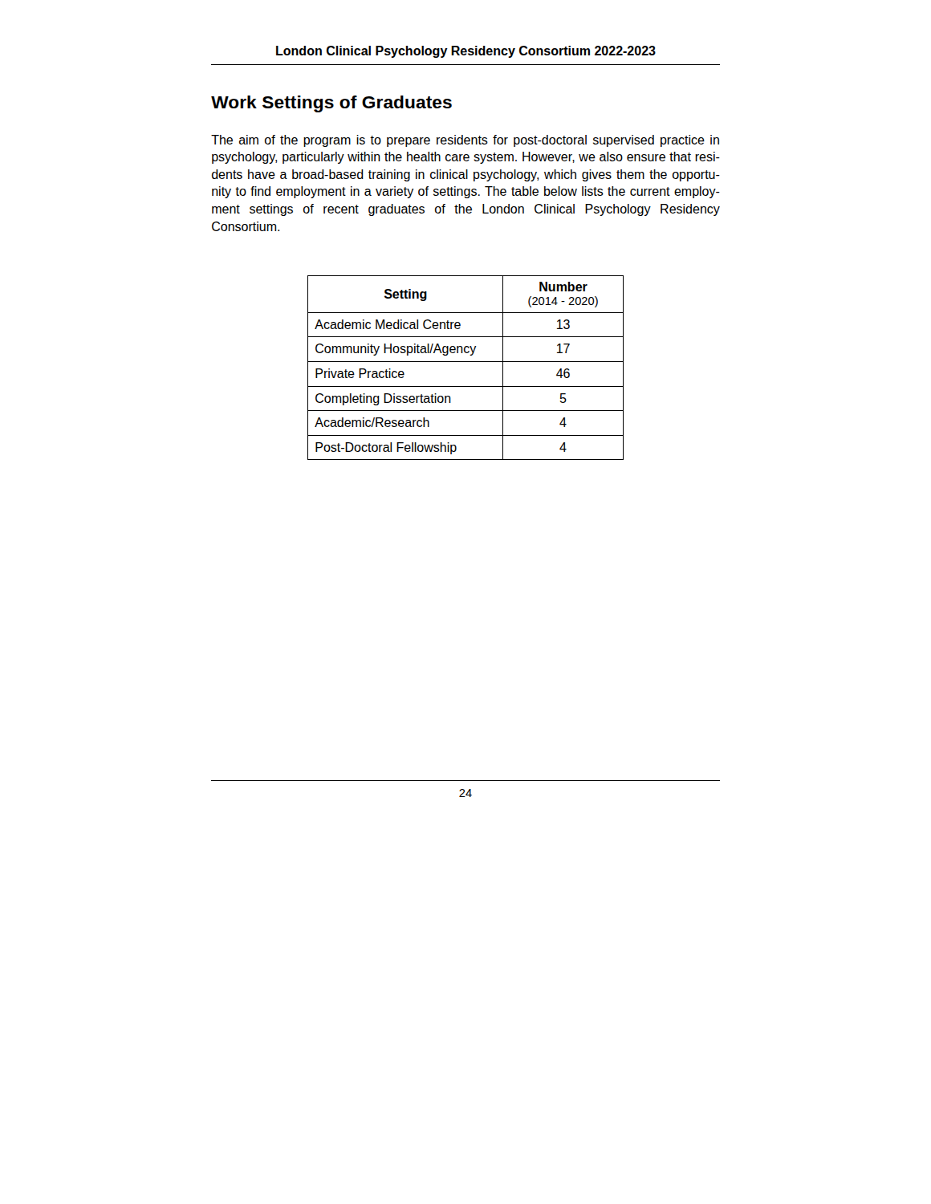London Clinical Psychology Residency Consortium 2022-2023
Work Settings of Graduates
The aim of the program is to prepare residents for post-doctoral supervised practice in psychology, particularly within the health care system. However, we also ensure that residents have a broad-based training in clinical psychology, which gives them the opportunity to find employment in a variety of settings. The table below lists the current employment settings of recent graduates of the London Clinical Psychology Residency Consortium.
| Setting | Number (2014 - 2020) |
| --- | --- |
| Academic Medical Centre | 13 |
| Community Hospital/Agency | 17 |
| Private Practice | 46 |
| Completing Dissertation | 5 |
| Academic/Research | 4 |
| Post-Doctoral Fellowship | 4 |
24